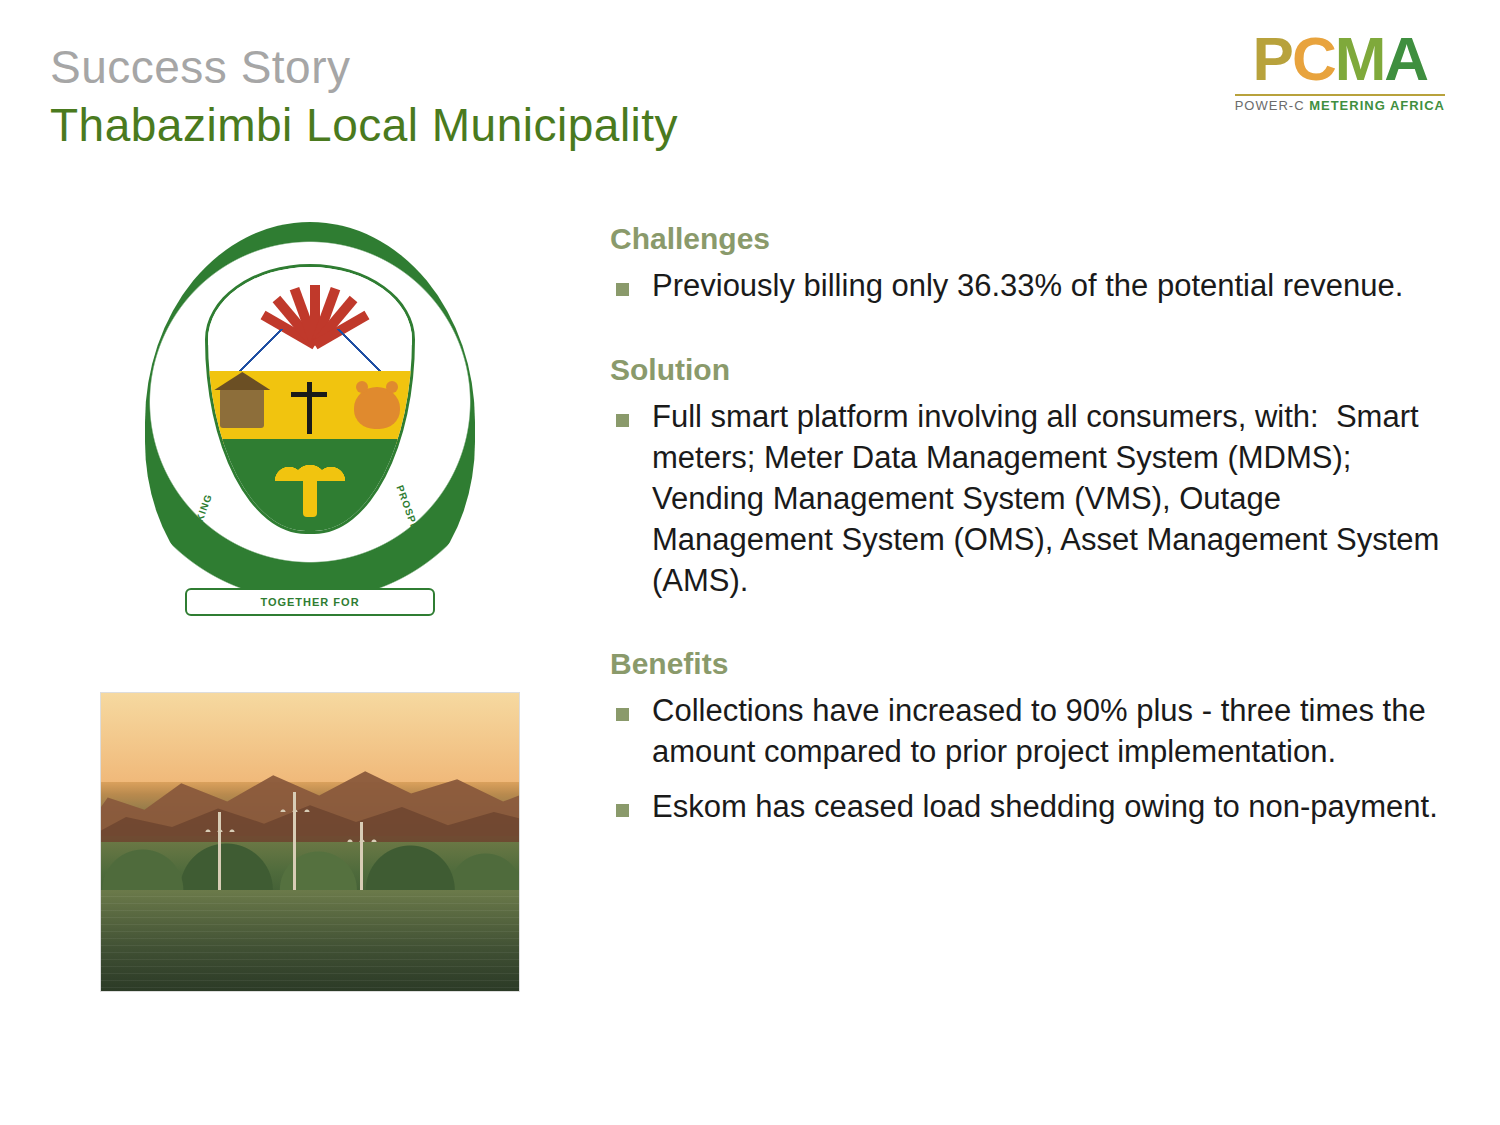PCMA
POWER-C METERING AFRICA
Success Story
Thabazimbi Local Municipality
WORKING
PROSPERITY
TOGETHER FOR
Challenges
Previously billing only 36.33% of the potential revenue.
Solution
Full smart platform involving all consumers, with: Smart meters; Meter Data Management System (MDMS); Vending Management System (VMS), Outage Management System (OMS), Asset Management System (AMS).
Benefits
Collections have increased to 90% plus - three times the amount compared to prior project implementation.
Eskom has ceased load shedding owing to non-payment.